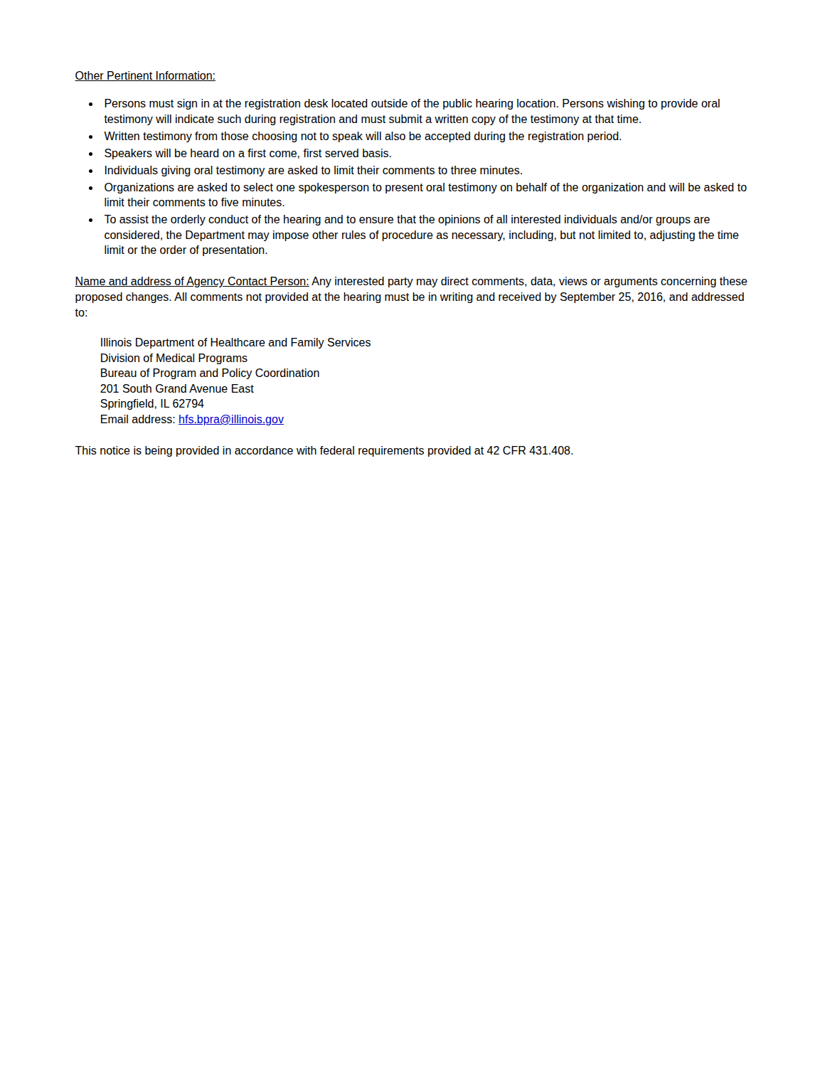Other Pertinent Information:
Persons must sign in at the registration desk located outside of the public hearing location. Persons wishing to provide oral testimony will indicate such during registration and must submit a written copy of the testimony at that time.
Written testimony from those choosing not to speak will also be accepted during the registration period.
Speakers will be heard on a first come, first served basis.
Individuals giving oral testimony are asked to limit their comments to three minutes.
Organizations are asked to select one spokesperson to present oral testimony on behalf of the organization and will be asked to limit their comments to five minutes.
To assist the orderly conduct of the hearing and to ensure that the opinions of all interested individuals and/or groups are considered, the Department may impose other rules of procedure as necessary, including, but not limited to, adjusting the time limit or the order of presentation.
Name and address of Agency Contact Person: Any interested party may direct comments, data, views or arguments concerning these proposed changes. All comments not provided at the hearing must be in writing and received by September 25, 2016, and addressed to:
Illinois Department of Healthcare and Family Services
Division of Medical Programs
Bureau of Program and Policy Coordination
201 South Grand Avenue East
Springfield, IL 62794
Email address: hfs.bpra@illinois.gov
This notice is being provided in accordance with federal requirements provided at 42 CFR 431.408.